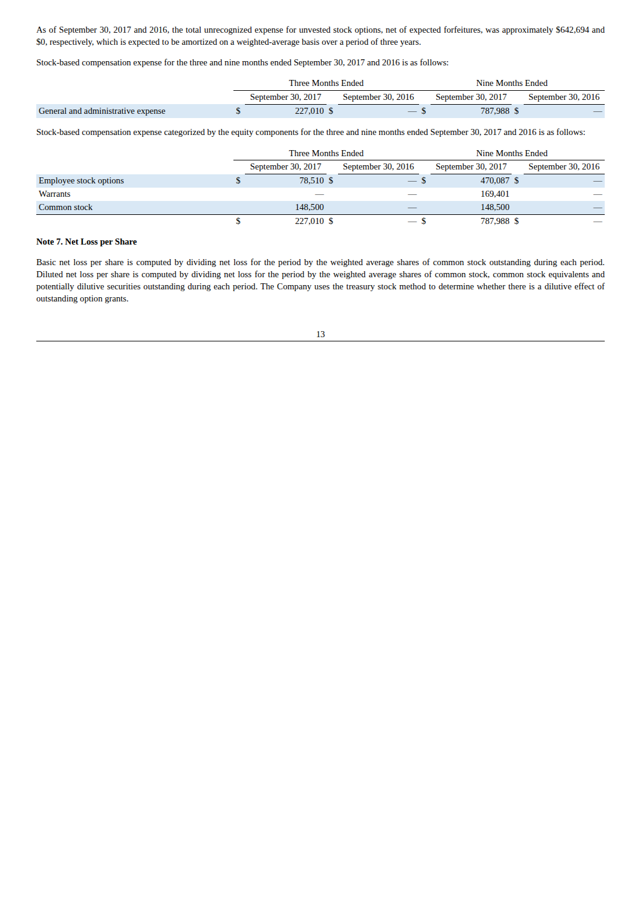As of September 30, 2017 and 2016, the total unrecognized expense for unvested stock options, net of expected forfeitures, was approximately $642,694 and $0, respectively, which is expected to be amortized on a weighted-average basis over a period of three years.
Stock-based compensation expense for the three and nine months ended September 30, 2017 and 2016 is as follows:
| | Three Months Ended | Nine Months Ended |
| | | September 30, 2017 | | September 30, 2016 | | September 30, 2017 | | September 30, 2016 |
| General and administrative expense | $ | 227,010 | $ | — | $ | 787,988 | $ | — |
Stock-based compensation expense categorized by the equity components for the three and nine months ended September 30, 2017 and 2016 is as follows:
| | Three Months Ended | Nine Months Ended |
| | | September 30, 2017 | | September 30, 2016 | | September 30, 2017 | | September 30, 2016 |
| Employee stock options | $ | 78,510 | $ | — | $ | 470,087 | $ | — |
| Warrants | | — | | — | | 169,401 | | — |
| Common stock | | 148,500 | | — | | 148,500 | | — |
| | $ | 227,010 | $ | — | $ | 787,988 | $ | — |
Note 7. Net Loss per Share
Basic net loss per share is computed by dividing net loss for the period by the weighted average shares of common stock outstanding during each period. Diluted net loss per share is computed by dividing net loss for the period by the weighted average shares of common stock, common stock equivalents and potentially dilutive securities outstanding during each period. The Company uses the treasury stock method to determine whether there is a dilutive effect of outstanding option grants.
13